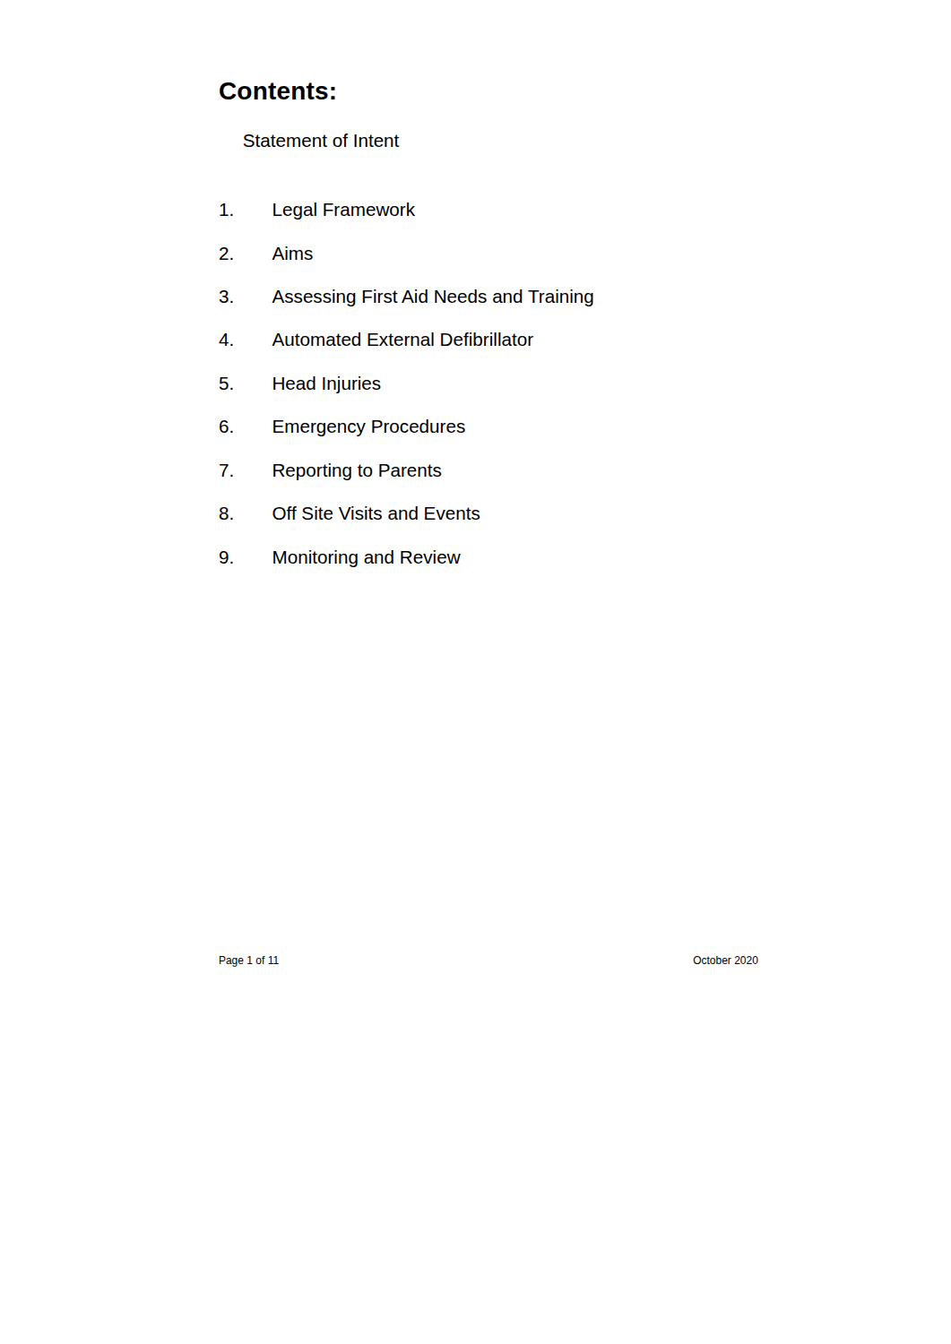Contents:
Statement of Intent
1. Legal Framework
2. Aims
3. Assessing First Aid Needs and Training
4. Automated External Defibrillator
5. Head Injuries
6. Emergency Procedures
7. Reporting to Parents
8. Off Site Visits and Events
9. Monitoring and Review
Page 1 of 11 October 2020